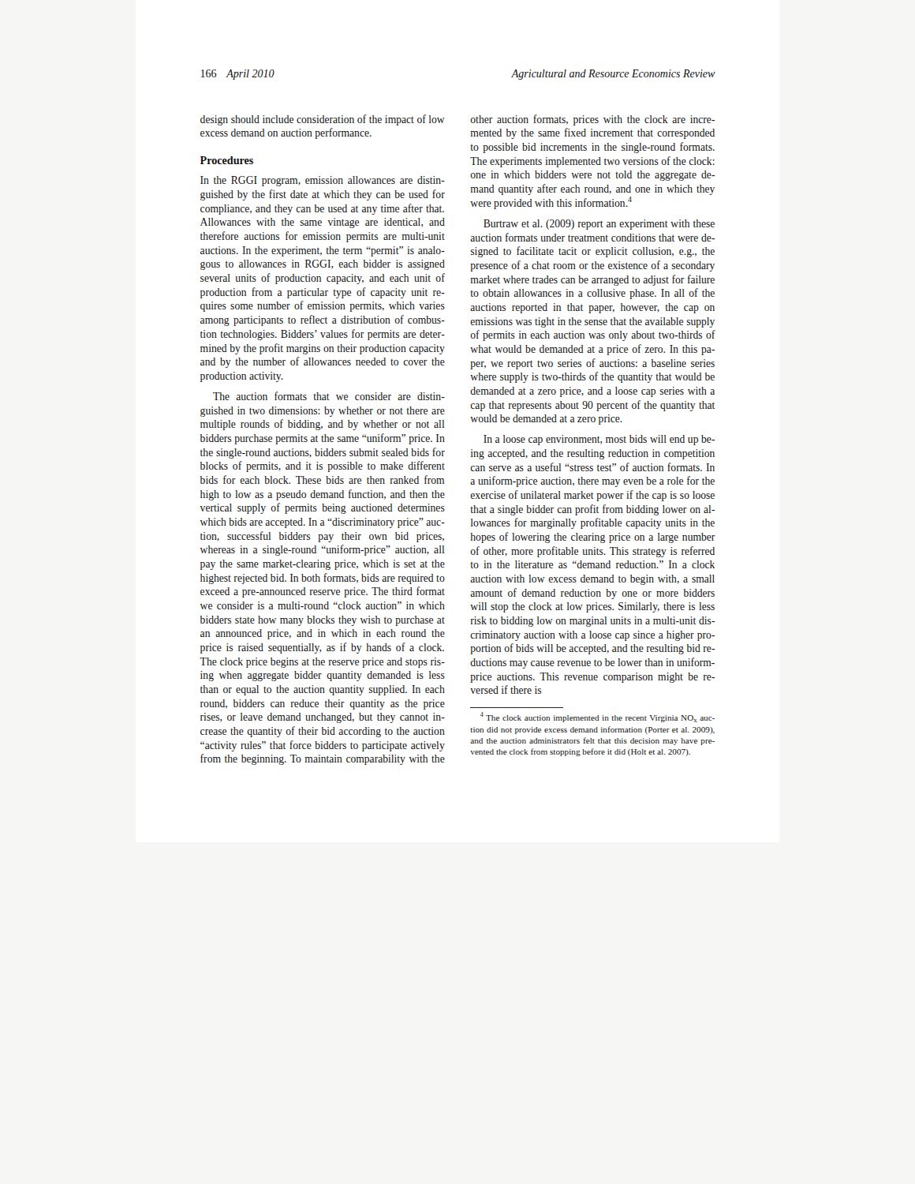166 April 2010 Agricultural and Resource Economics Review
design should include consideration of the impact of low excess demand on auction performance.
Procedures
In the RGGI program, emission allowances are distinguished by the first date at which they can be used for compliance, and they can be used at any time after that. Allowances with the same vintage are identical, and therefore auctions for emission permits are multi-unit auctions. In the experiment, the term “permit” is analogous to allowances in RGGI, each bidder is assigned several units of production capacity, and each unit of production from a particular type of capacity unit requires some number of emission permits, which varies among participants to reflect a distribution of combustion technologies. Bidders’ values for permits are determined by the profit margins on their production capacity and by the number of allowances needed to cover the production activity.
The auction formats that we consider are distinguished in two dimensions: by whether or not there are multiple rounds of bidding, and by whether or not all bidders purchase permits at the same “uniform” price. In the single-round auctions, bidders submit sealed bids for blocks of permits, and it is possible to make different bids for each block. These bids are then ranked from high to low as a pseudo demand function, and then the vertical supply of permits being auctioned determines which bids are accepted. In a “discriminatory price” auction, successful bidders pay their own bid prices, whereas in a single-round “uniform-price” auction, all pay the same market-clearing price, which is set at the highest rejected bid. In both formats, bids are required to exceed a pre-announced reserve price. The third format we consider is a multi-round “clock auction” in which bidders state how many blocks they wish to purchase at an announced price, and in which in each round the price is raised sequentially, as if by hands of a clock. The clock price begins at the reserve price and stops rising when aggregate bidder quantity demanded is less than or equal to the auction quantity supplied. In each round, bidders can reduce their quantity as the price rises, or leave demand unchanged, but they cannot increase the quantity of their bid according to the auction “activity rules” that force bidders to participate actively from the beginning. To maintain comparability with the other auction formats, prices with the clock are incremented by the same fixed increment that corresponded to possible bid increments in the single-round formats. The experiments implemented two versions of the clock: one in which bidders were not told the aggregate demand quantity after each round, and one in which they were provided with this information.4
Burtraw et al. (2009) report an experiment with these auction formats under treatment conditions that were designed to facilitate tacit or explicit collusion, e.g., the presence of a chat room or the existence of a secondary market where trades can be arranged to adjust for failure to obtain allowances in a collusive phase. In all of the auctions reported in that paper, however, the cap on emissions was tight in the sense that the available supply of permits in each auction was only about two-thirds of what would be demanded at a price of zero. In this paper, we report two series of auctions: a baseline series where supply is two-thirds of the quantity that would be demanded at a zero price, and a loose cap series with a cap that represents about 90 percent of the quantity that would be demanded at a zero price.
In a loose cap environment, most bids will end up being accepted, and the resulting reduction in competition can serve as a useful “stress test” of auction formats. In a uniform-price auction, there may even be a role for the exercise of unilateral market power if the cap is so loose that a single bidder can profit from bidding lower on allowances for marginally profitable capacity units in the hopes of lowering the clearing price on a large number of other, more profitable units. This strategy is referred to in the literature as “demand reduction.” In a clock auction with low excess demand to begin with, a small amount of demand reduction by one or more bidders will stop the clock at low prices. Similarly, there is less risk to bidding low on marginal units in a multi-unit discriminatory auction with a loose cap since a higher proportion of bids will be accepted, and the resulting bid reductions may cause revenue to be lower than in uniform-price auctions. This revenue comparison might be reversed if there is
4 The clock auction implemented in the recent Virginia NOx auction did not provide excess demand information (Porter et al. 2009), and the auction administrators felt that this decision may have prevented the clock from stopping before it did (Holt et al. 2007).